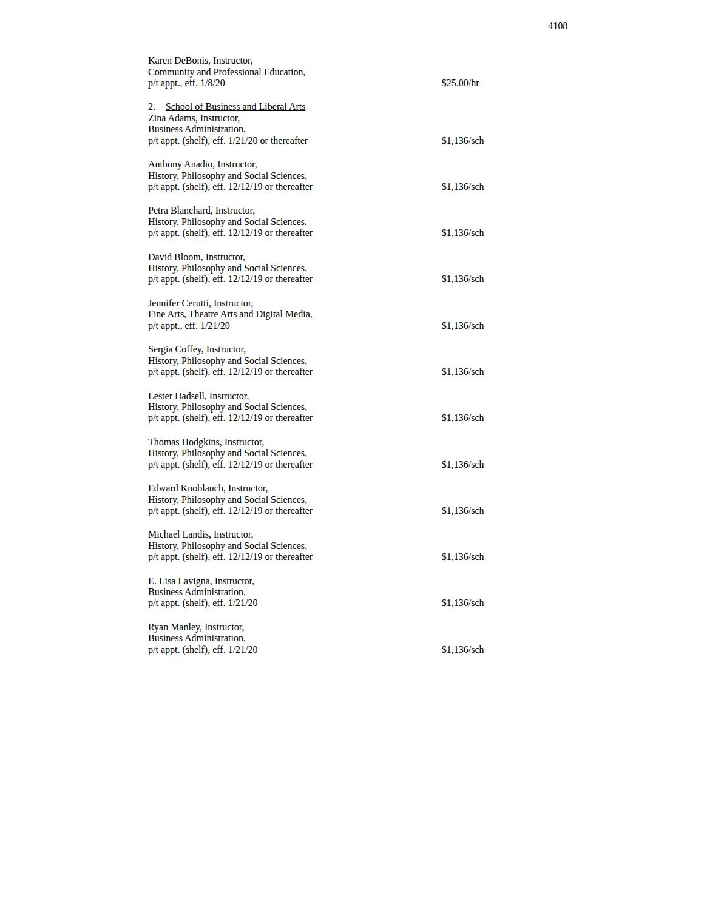4108
| Karen DeBonis, Instructor, Community and Professional Education, p/t appt., eff. 1/8/20 | $25.00/hr |
| 2. School of Business and Liberal Arts Zina Adams, Instructor, Business Administration, p/t appt. (shelf), eff. 1/21/20 or thereafter | $1,136/sch |
| Anthony Anadio, Instructor, History, Philosophy and Social Sciences, p/t appt. (shelf), eff. 12/12/19 or thereafter | $1,136/sch |
| Petra Blanchard, Instructor, History, Philosophy and Social Sciences, p/t appt. (shelf), eff. 12/12/19 or thereafter | $1,136/sch |
| David Bloom, Instructor, History, Philosophy and Social Sciences, p/t appt. (shelf), eff. 12/12/19 or thereafter | $1,136/sch |
| Jennifer Cerutti, Instructor, Fine Arts, Theatre Arts and Digital Media, p/t appt., eff. 1/21/20 | $1,136/sch |
| Sergia Coffey, Instructor, History, Philosophy and Social Sciences, p/t appt. (shelf), eff. 12/12/19 or thereafter | $1,136/sch |
| Lester Hadsell, Instructor, History, Philosophy and Social Sciences, p/t appt. (shelf), eff. 12/12/19 or thereafter | $1,136/sch |
| Thomas Hodgkins, Instructor, History, Philosophy and Social Sciences, p/t appt. (shelf), eff. 12/12/19 or thereafter | $1,136/sch |
| Edward Knoblauch, Instructor, History, Philosophy and Social Sciences, p/t appt. (shelf), eff. 12/12/19 or thereafter | $1,136/sch |
| Michael Landis, Instructor, History, Philosophy and Social Sciences, p/t appt. (shelf), eff. 12/12/19 or thereafter | $1,136/sch |
| E. Lisa Lavigna, Instructor, Business Administration, p/t appt. (shelf), eff. 1/21/20 | $1,136/sch |
| Ryan Manley, Instructor, Business Administration, p/t appt. (shelf), eff. 1/21/20 | $1,136/sch |